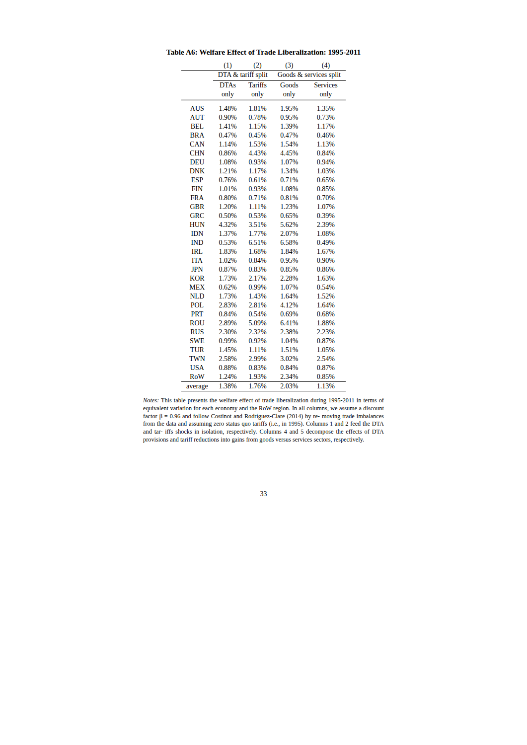Table A6: Welfare Effect of Trade Liberalization: 1995-2011
| | (1) | (2) | (3) | (4) |
| | DTA & tariff split | Goods & services split |
| | DTAs | Tariffs | Goods | Services |
| | only | only | only | only |
| AUS | 1.48% | 1.81% | 1.95% | 1.35% |
| AUT | 0.90% | 0.78% | 0.95% | 0.73% |
| BEL | 1.41% | 1.15% | 1.39% | 1.17% |
| BRA | 0.47% | 0.45% | 0.47% | 0.46% |
| CAN | 1.14% | 1.53% | 1.54% | 1.13% |
| CHN | 0.86% | 4.43% | 4.45% | 0.84% |
| DEU | 1.08% | 0.93% | 1.07% | 0.94% |
| DNK | 1.21% | 1.17% | 1.34% | 1.03% |
| ESP | 0.76% | 0.61% | 0.71% | 0.65% |
| FIN | 1.01% | 0.93% | 1.08% | 0.85% |
| FRA | 0.80% | 0.71% | 0.81% | 0.70% |
| GBR | 1.20% | 1.11% | 1.23% | 1.07% |
| GRC | 0.50% | 0.53% | 0.65% | 0.39% |
| HUN | 4.32% | 3.51% | 5.62% | 2.39% |
| IDN | 1.37% | 1.77% | 2.07% | 1.08% |
| IND | 0.53% | 6.51% | 6.58% | 0.49% |
| IRL | 1.83% | 1.68% | 1.84% | 1.67% |
| ITA | 1.02% | 0.84% | 0.95% | 0.90% |
| JPN | 0.87% | 0.83% | 0.85% | 0.86% |
| KOR | 1.73% | 2.17% | 2.28% | 1.63% |
| MEX | 0.62% | 0.99% | 1.07% | 0.54% |
| NLD | 1.73% | 1.43% | 1.64% | 1.52% |
| POL | 2.83% | 2.81% | 4.12% | 1.64% |
| PRT | 0.84% | 0.54% | 0.69% | 0.68% |
| ROU | 2.89% | 5.09% | 6.41% | 1.88% |
| RUS | 2.30% | 2.32% | 2.38% | 2.23% |
| SWE | 0.99% | 0.92% | 1.04% | 0.87% |
| TUR | 1.45% | 1.11% | 1.51% | 1.05% |
| TWN | 2.58% | 2.99% | 3.02% | 2.54% |
| USA | 0.88% | 0.83% | 0.84% | 0.87% |
| RoW | 1.24% | 1.93% | 2.34% | 0.85% |
| average | 1.38% | 1.76% | 2.03% | 1.13% |
Notes: This table presents the welfare effect of trade liberalization during 1995-2011 in terms of equivalent variation for each economy and the RoW region. In all columns, we assume a discount factor β = 0.96 and follow Costinot and Rodríguez-Clare (2014) by re- moving trade imbalances from the data and assuming zero status quo tariffs (i.e., in 1995). Columns 1 and 2 feed the DTA and tar- iffs shocks in isolation, respectively. Columns 4 and 5 decompose the effects of DTA provisions and tariff reductions into gains from goods versus services sectors, respectively.
33